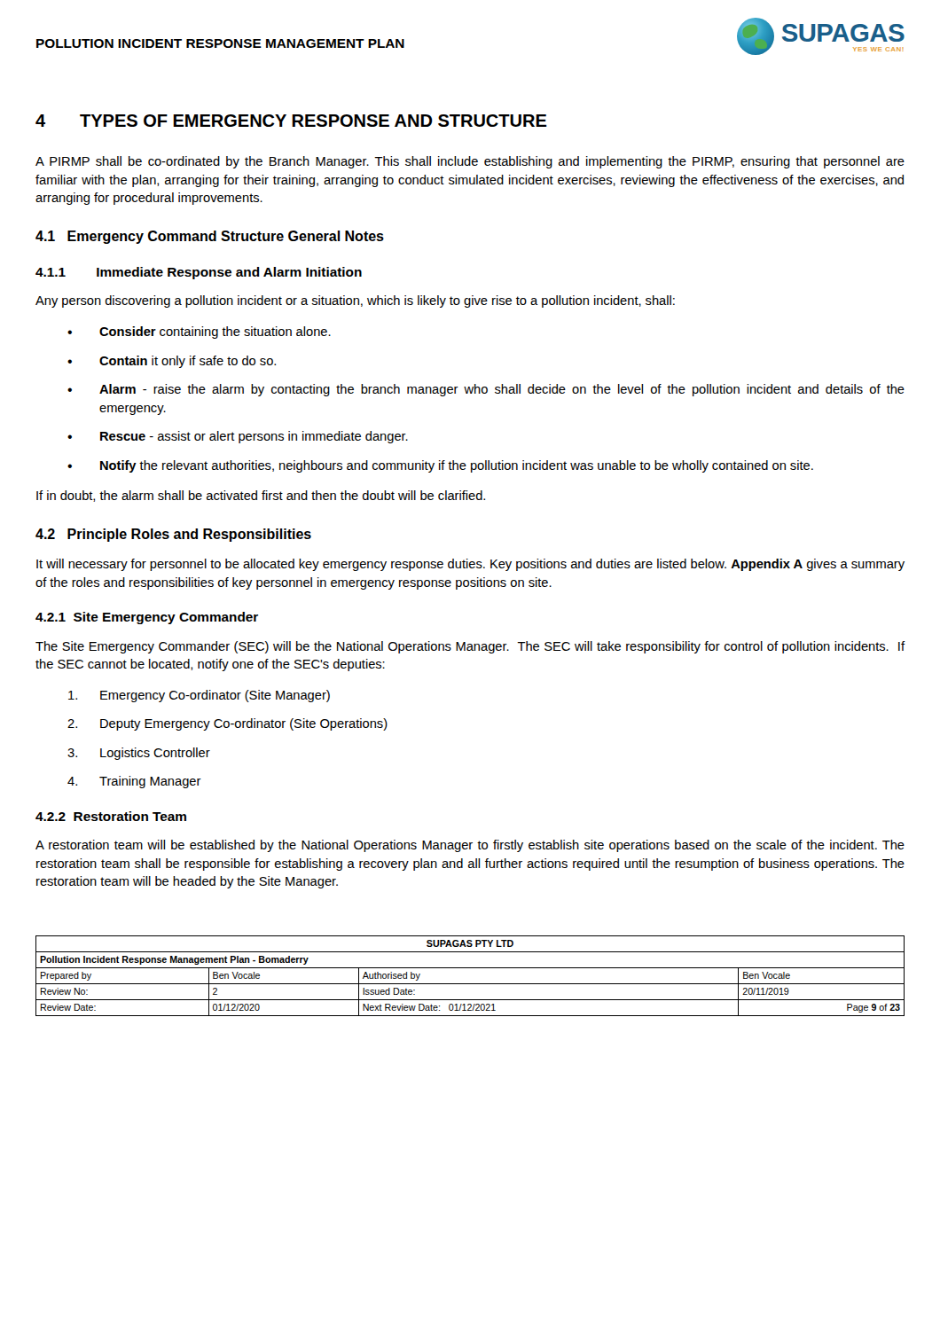POLLUTION INCIDENT RESPONSE MANAGEMENT PLAN
SUPAGAS YES WE CAN!
4 TYPES OF EMERGENCY RESPONSE AND STRUCTURE
A PIRMP shall be co-ordinated by the Branch Manager. This shall include establishing and implementing the PIRMP, ensuring that personnel are familiar with the plan, arranging for their training, arranging to conduct simulated incident exercises, reviewing the effectiveness of the exercises, and arranging for procedural improvements.
4.1 Emergency Command Structure General Notes
4.1.1 Immediate Response and Alarm Initiation
Any person discovering a pollution incident or a situation, which is likely to give rise to a pollution incident, shall:
Consider containing the situation alone.
Contain it only if safe to do so.
Alarm - raise the alarm by contacting the branch manager who shall decide on the level of the pollution incident and details of the emergency.
Rescue - assist or alert persons in immediate danger.
Notify the relevant authorities, neighbours and community if the pollution incident was unable to be wholly contained on site.
If in doubt, the alarm shall be activated first and then the doubt will be clarified.
4.2 Principle Roles and Responsibilities
It will necessary for personnel to be allocated key emergency response duties. Key positions and duties are listed below. Appendix A gives a summary of the roles and responsibilities of key personnel in emergency response positions on site.
4.2.1 Site Emergency Commander
The Site Emergency Commander (SEC) will be the National Operations Manager. The SEC will take responsibility for control of pollution incidents. If the SEC cannot be located, notify one of the SEC's deputies:
Emergency Co-ordinator (Site Manager)
Deputy Emergency Co-ordinator (Site Operations)
Logistics Controller
Training Manager
4.2.2 Restoration Team
A restoration team will be established by the National Operations Manager to firstly establish site operations based on the scale of the incident. The restoration team shall be responsible for establishing a recovery plan and all further actions required until the resumption of business operations. The restoration team will be headed by the Site Manager.
| SUPAGAS PTY LTD |
| Pollution Incident Response Management Plan - Bomaderry |
| Prepared by | Ben Vocale | Authorised by | Ben Vocale |
| Review No: | 2 | Issued Date: | 20/11/2019 |
| Review Date: | 01/12/2020 | Next Review Date: 01/12/2021 | Page 9 of 23 |